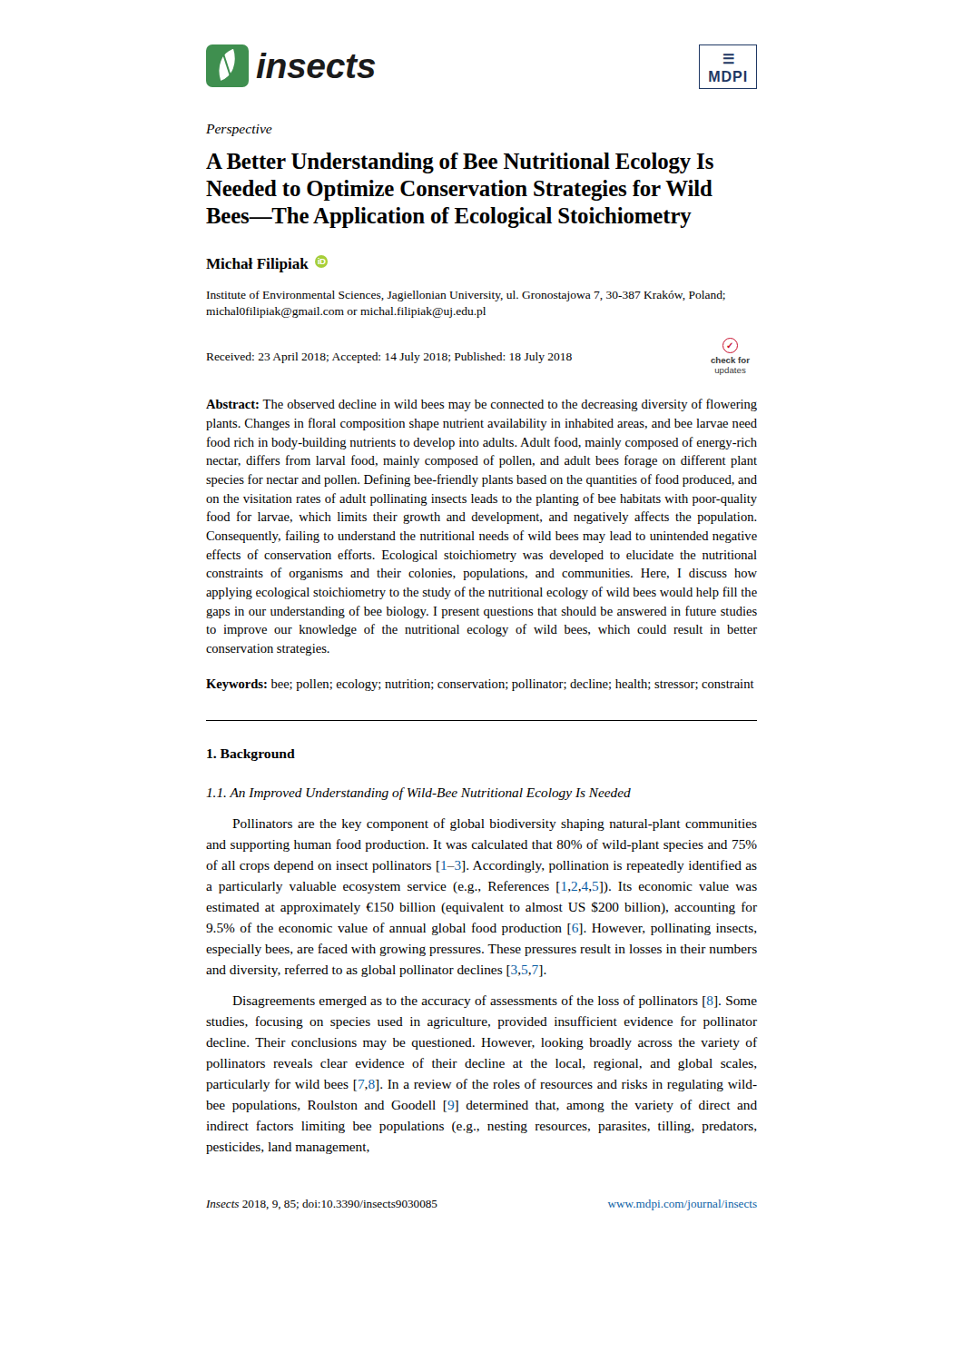insects
☰MDPI
Perspective
A Better Understanding of Bee Nutritional Ecology Is Needed to Optimize Conservation Strategies for Wild Bees—The Application of Ecological Stoichiometry
Michał Filipiak
Institute of Environmental Sciences, Jagiellonian University, ul. Gronostajowa 7, 30-387 Kraków, Poland;
michal0filipiak@gmail.com or michal.filipiak@uj.edu.pl
Received: 23 April 2018; Accepted: 14 July 2018; Published: 18 July 2018
✓
check forupdates
Abstract: The observed decline in wild bees may be connected to the decreasing diversity of flowering plants. Changes in floral composition shape nutrient availability in inhabited areas, and bee larvae need food rich in body-building nutrients to develop into adults. Adult food, mainly composed of energy-rich nectar, differs from larval food, mainly composed of pollen, and adult bees forage on different plant species for nectar and pollen. Defining bee-friendly plants based on the quantities of food produced, and on the visitation rates of adult pollinating insects leads to the planting of bee habitats with poor-quality food for larvae, which limits their growth and development, and negatively affects the population. Consequently, failing to understand the nutritional needs of wild bees may lead to unintended negative effects of conservation efforts. Ecological stoichiometry was developed to elucidate the nutritional constraints of organisms and their colonies, populations, and communities. Here, I discuss how applying ecological stoichiometry to the study of the nutritional ecology of wild bees would help fill the gaps in our understanding of bee biology. I present questions that should be answered in future studies to improve our knowledge of the nutritional ecology of wild bees, which could result in better conservation strategies.
Keywords: bee; pollen; ecology; nutrition; conservation; pollinator; decline; health; stressor; constraint
1. Background
1.1. An Improved Understanding of Wild-Bee Nutritional Ecology Is Needed
Pollinators are the key component of global biodiversity shaping natural-plant communities and supporting human food production. It was calculated that 80% of wild-plant species and 75% of all crops depend on insect pollinators [1–3]. Accordingly, pollination is repeatedly identified as a particularly valuable ecosystem service (e.g., References [1,2,4,5]). Its economic value was estimated at approximately €150 billion (equivalent to almost US $200 billion), accounting for 9.5% of the economic value of annual global food production [6]. However, pollinating insects, especially bees, are faced with growing pressures. These pressures result in losses in their numbers and diversity, referred to as global pollinator declines [3,5,7].
Disagreements emerged as to the accuracy of assessments of the loss of pollinators [8]. Some studies, focusing on species used in agriculture, provided insufficient evidence for pollinator decline. Their conclusions may be questioned. However, looking broadly across the variety of pollinators reveals clear evidence of their decline at the local, regional, and global scales, particularly for wild bees [7,8]. In a review of the roles of resources and risks in regulating wild-bee populations, Roulston and Goodell [9] determined that, among the variety of direct and indirect factors limiting bee populations (e.g., nesting resources, parasites, tilling, predators, pesticides, land management,
Insects 2018, 9, 85; doi:10.3390/insects9030085
www.mdpi.com/journal/insects